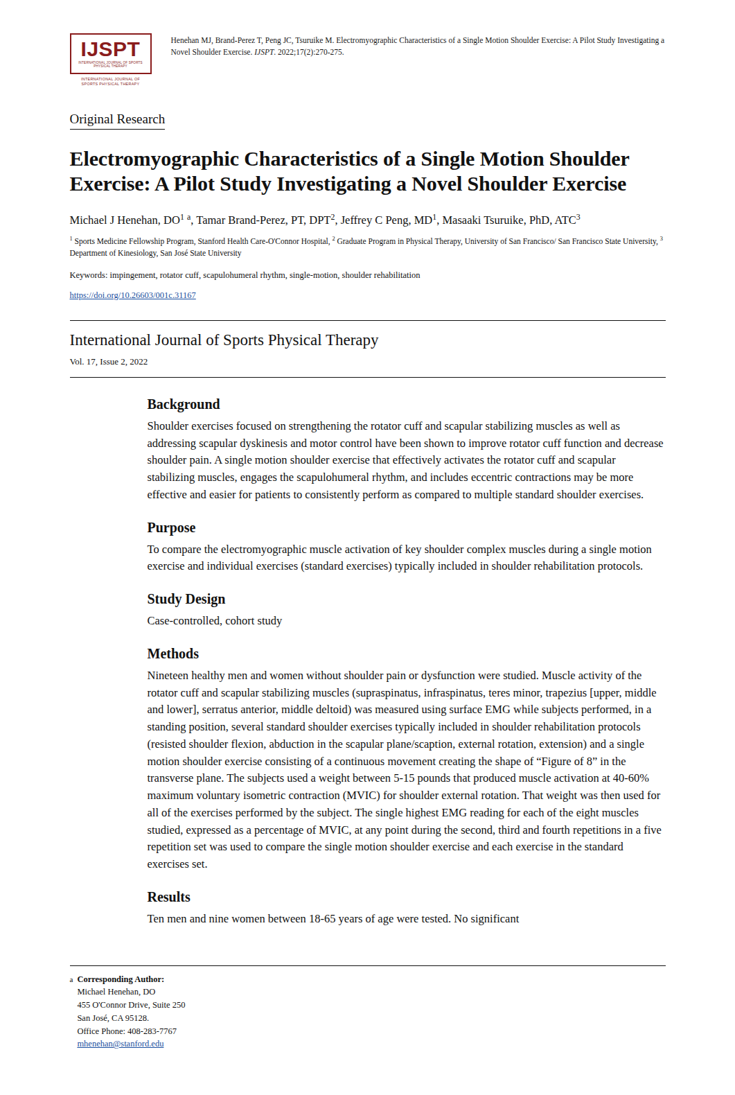IJSPT International Journal of Sports Physical Therapy
International Journal of
Sports Physical Therapy
Henehan MJ, Brand-Perez T, Peng JC, Tsuruike M. Electromyographic Characteristics of a Single Motion Shoulder Exercise: A Pilot Study Investigating a Novel Shoulder Exercise. IJSPT. 2022;17(2):270-275.
Original Research
Electromyographic Characteristics of a Single Motion Shoulder Exercise: A Pilot Study Investigating a Novel Shoulder Exercise
Michael J Henehan, DO1 a, Tamar Brand-Perez, PT, DPT2, Jeffrey C Peng, MD1, Masaaki Tsuruike, PhD, ATC3
1 Sports Medicine Fellowship Program, Stanford Health Care-O'Connor Hospital, 2 Graduate Program in Physical Therapy, University of San Francisco/ San Francisco State University, 3 Department of Kinesiology, San José State University
Keywords: impingement, rotator cuff, scapulohumeral rhythm, single-motion, shoulder rehabilitation
https://doi.org/10.26603/001c.31167
International Journal of Sports Physical Therapy
Vol. 17, Issue 2, 2022
Background
Shoulder exercises focused on strengthening the rotator cuff and scapular stabilizing muscles as well as addressing scapular dyskinesis and motor control have been shown to improve rotator cuff function and decrease shoulder pain. A single motion shoulder exercise that effectively activates the rotator cuff and scapular stabilizing muscles, engages the scapulohumeral rhythm, and includes eccentric contractions may be more effective and easier for patients to consistently perform as compared to multiple standard shoulder exercises.
Purpose
To compare the electromyographic muscle activation of key shoulder complex muscles during a single motion exercise and individual exercises (standard exercises) typically included in shoulder rehabilitation protocols.
Study Design
Case-controlled, cohort study
Methods
Nineteen healthy men and women without shoulder pain or dysfunction were studied. Muscle activity of the rotator cuff and scapular stabilizing muscles (supraspinatus, infraspinatus, teres minor, trapezius [upper, middle and lower], serratus anterior, middle deltoid) was measured using surface EMG while subjects performed, in a standing position, several standard shoulder exercises typically included in shoulder rehabilitation protocols (resisted shoulder flexion, abduction in the scapular plane/scaption, external rotation, extension) and a single motion shoulder exercise consisting of a continuous movement creating the shape of “Figure of 8” in the transverse plane. The subjects used a weight between 5-15 pounds that produced muscle activation at 40-60% maximum voluntary isometric contraction (MVIC) for shoulder external rotation. That weight was then used for all of the exercises performed by the subject. The single highest EMG reading for each of the eight muscles studied, expressed as a percentage of MVIC, at any point during the second, third and fourth repetitions in a five repetition set was used to compare the single motion shoulder exercise and each exercise in the standard exercises set.
Results
Ten men and nine women between 18-65 years of age were tested. No significant
aCorresponding Author:
Michael Henehan, DO
455 O'Connor Drive, Suite 250
San José, CA 95128.
Office Phone: 408-283-7767
mhenehan@stanford.edu